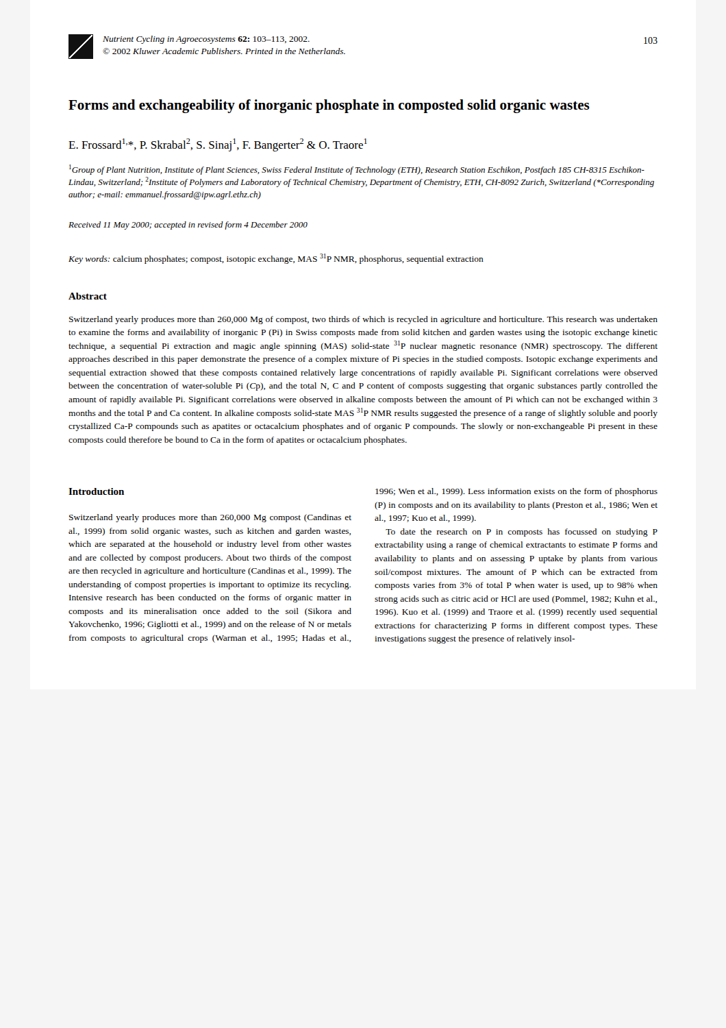Nutrient Cycling in Agroecosystems 62: 103–113, 2002.
© 2002 Kluwer Academic Publishers. Printed in the Netherlands.
103
Forms and exchangeability of inorganic phosphate in composted solid organic wastes
E. Frossard1,*, P. Skrabal2, S. Sinaj1, F. Bangerter2 & O. Traore1
1Group of Plant Nutrition, Institute of Plant Sciences, Swiss Federal Institute of Technology (ETH), Research Station Eschikon, Postfach 185 CH-8315 Eschikon-Lindau, Switzerland; 2Institute of Polymers and Laboratory of Technical Chemistry, Department of Chemistry, ETH, CH-8092 Zurich, Switzerland (*Corresponding author; e-mail: emmanuel.frossard@ipw.agrl.ethz.ch)
Received 11 May 2000; accepted in revised form 4 December 2000
Key words: calcium phosphates; compost, isotopic exchange, MAS 31P NMR, phosphorus, sequential extraction
Abstract
Switzerland yearly produces more than 260,000 Mg of compost, two thirds of which is recycled in agriculture and horticulture. This research was undertaken to examine the forms and availability of inorganic P (Pi) in Swiss composts made from solid kitchen and garden wastes using the isotopic exchange kinetic technique, a sequential Pi extraction and magic angle spinning (MAS) solid-state 31P nuclear magnetic resonance (NMR) spectroscopy. The different approaches described in this paper demonstrate the presence of a complex mixture of Pi species in the studied composts. Isotopic exchange experiments and sequential extraction showed that these composts contained relatively large concentrations of rapidly available Pi. Significant correlations were observed between the concentration of water-soluble Pi (Cp), and the total N, C and P content of composts suggesting that organic substances partly controlled the amount of rapidly available Pi. Significant correlations were observed in alkaline composts between the amount of Pi which can not be exchanged within 3 months and the total P and Ca content. In alkaline composts solid-state MAS 31P NMR results suggested the presence of a range of slightly soluble and poorly crystallized Ca-P compounds such as apatites or octacalcium phosphates and of organic P compounds. The slowly or non-exchangeable Pi present in these composts could therefore be bound to Ca in the form of apatites or octacalcium phosphates.
Introduction
Switzerland yearly produces more than 260,000 Mg compost (Candinas et al., 1999) from solid organic wastes, such as kitchen and garden wastes, which are separated at the household or industry level from other wastes and are collected by compost producers. About two thirds of the compost are then recycled in agriculture and horticulture (Candinas et al., 1999). The understanding of compost properties is important to optimize its recycling. Intensive research has been conducted on the forms of organic matter in composts and its mineralisation once added to the soil (Sikora and Yakovchenko, 1996; Gigliotti et al., 1999) and on the release of N or metals from composts to agricultural crops (Warman et al., 1995; Hadas et al., 1996; Wen et al., 1999). Less information exists on the form of phosphorus (P) in composts and on its availability to plants (Preston et al., 1986; Wen et al., 1997; Kuo et al., 1999).
To date the research on P in composts has focussed on studying P extractability using a range of chemical extractants to estimate P forms and availability to plants and on assessing P uptake by plants from various soil/compost mixtures. The amount of P which can be extracted from composts varies from 3% of total P when water is used, up to 98% when strong acids such as citric acid or HCl are used (Pommel, 1982; Kuhn et al., 1996). Kuo et al. (1999) and Traore et al. (1999) recently used sequential extractions for characterizing P forms in different compost types. These investigations suggest the presence of relatively insol-